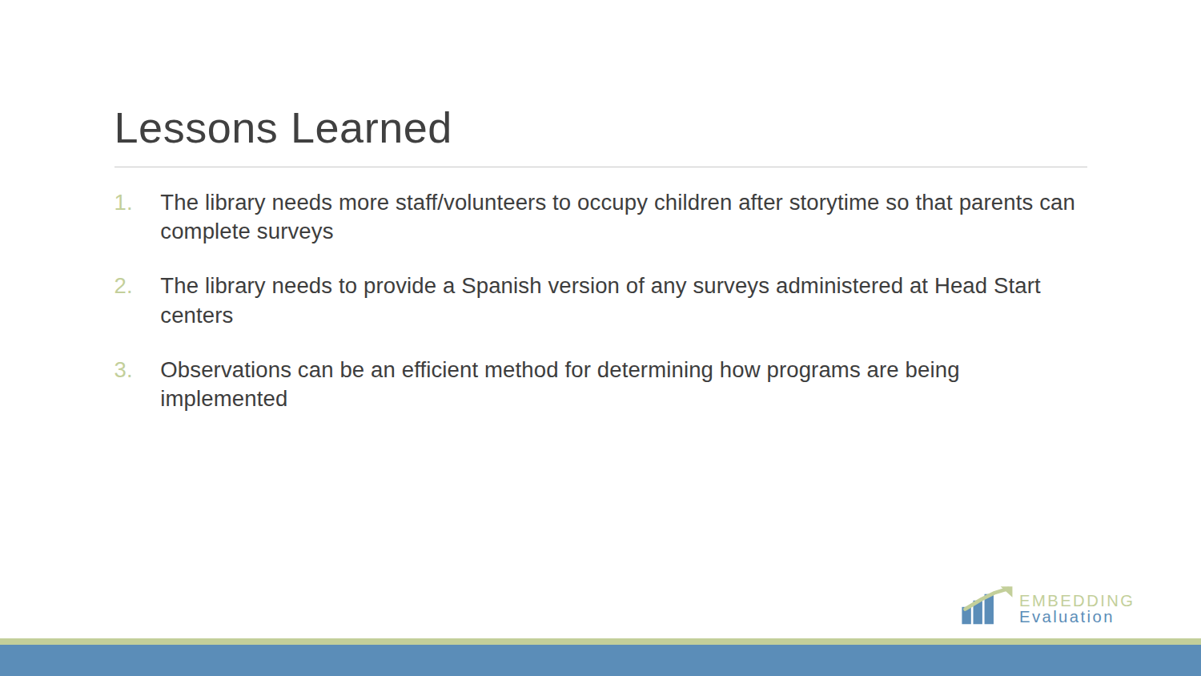Lessons Learned
The library needs more staff/volunteers to occupy children after storytime so that parents can complete surveys
The library needs to provide a Spanish version of any surveys administered at Head Start centers
Observations can be an efficient method for determining how programs are being implemented
EMBEDDING Evaluation